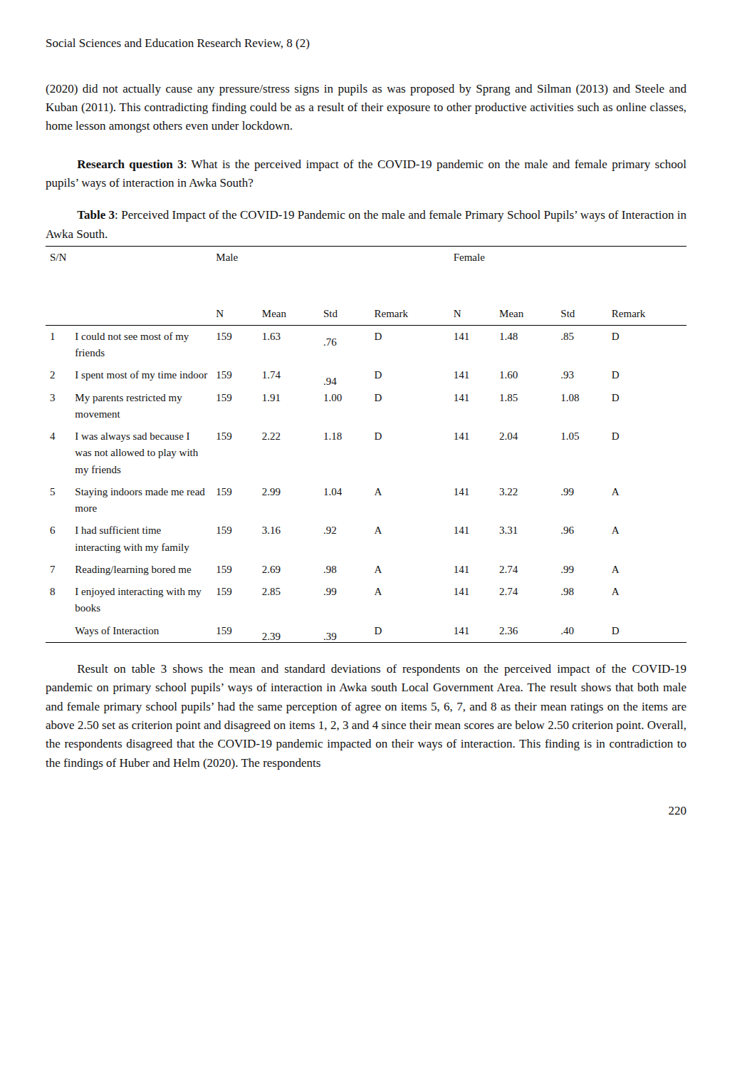Social Sciences and Education Research Review, 8 (2)
(2020) did not actually cause any pressure/stress signs in pupils as was proposed by Sprang and Silman (2013) and Steele and Kuban (2011). This contradicting finding could be as a result of their exposure to other productive activities such as online classes, home lesson amongst others even under lockdown.
Research question 3: What is the perceived impact of the COVID-19 pandemic on the male and female primary school pupils’ ways of interaction in Awka South?
Table 3: Perceived Impact of the COVID-19 Pandemic on the male and female Primary School Pupils’ ways of Interaction in Awka South.
| S/N | | Male | Female |
| --- | --- | --- | --- |
| | | N | Mean | Std | Remark | N | Mean | Std | Remark |
| 1 | I could not see most of my friends | 159 | 1.63 | .76 | D | 141 | 1.48 | .85 | D |
| 2 | I spent most of my time indoor | 159 | 1.74 | .94 | D | 141 | 1.60 | .93 | D |
| 3 | My parents restricted my movement | 159 | 1.91 | 1.00 | D | 141 | 1.85 | 1.08 | D |
| 4 | I was always sad because I was not allowed to play with my friends | 159 | 2.22 | 1.18 | D | 141 | 2.04 | 1.05 | D |
| 5 | Staying indoors made me read more | 159 | 2.99 | 1.04 | A | 141 | 3.22 | .99 | A |
| 6 | I had sufficient time interacting with my family | 159 | 3.16 | .92 | A | 141 | 3.31 | .96 | A |
| 7 | Reading/learning bored me | 159 | 2.69 | .98 | A | 141 | 2.74 | .99 | A |
| 8 | I enjoyed interacting with my books | 159 | 2.85 | .99 | A | 141 | 2.74 | .98 | A |
| | Ways of Interaction | 159 | 2.39 | .39 | D | 141 | 2.36 | .40 | D |
Result on table 3 shows the mean and standard deviations of respondents on the perceived impact of the COVID-19 pandemic on primary school pupils’ ways of interaction in Awka south Local Government Area. The result shows that both male and female primary school pupils’ had the same perception of agree on items 5, 6, 7, and 8 as their mean ratings on the items are above 2.50 set as criterion point and disagreed on items 1, 2, 3 and 4 since their mean scores are below 2.50 criterion point. Overall, the respondents disagreed that the COVID-19 pandemic impacted on their ways of interaction. This finding is in contradiction to the findings of Huber and Helm (2020). The respondents
220